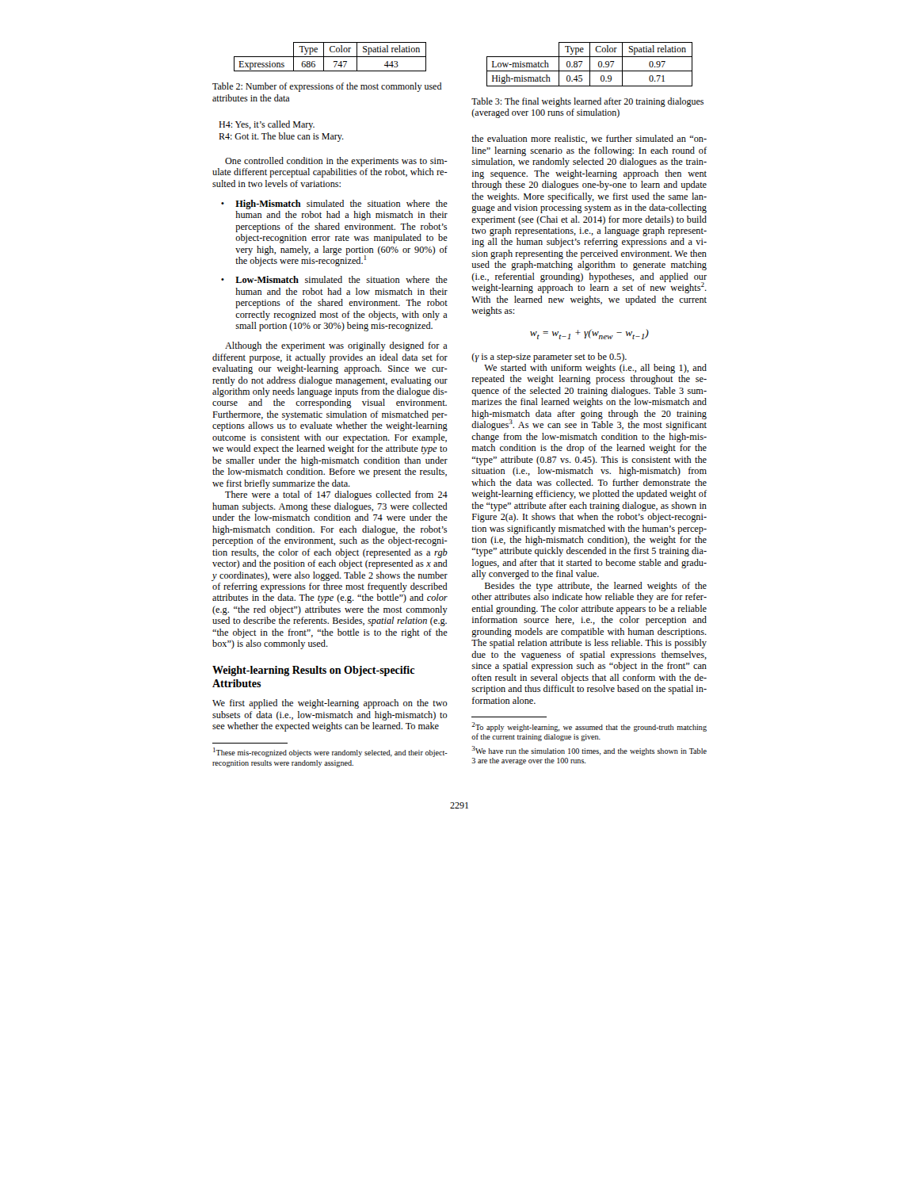| | Type | Color | Spatial relation |
| Expressions | 686 | 747 | 443 |
Table 2: Number of expressions of the most commonly used attributes in the data
H4: Yes, it’s called Mary.
R4: Got it. The blue can is Mary.
One controlled condition in the experiments was to simulate different perceptual capabilities of the robot, which resulted in two levels of variations:
High-Mismatch simulated the situation where the human and the robot had a high mismatch in their perceptions of the shared environment. The robot’s object-recognition error rate was manipulated to be very high, namely, a large portion (60% or 90%) of the objects were mis-recognized.1
Low-Mismatch simulated the situation where the human and the robot had a low mismatch in their perceptions of the shared environment. The robot correctly recognized most of the objects, with only a small portion (10% or 30%) being mis-recognized.
Although the experiment was originally designed for a different purpose, it actually provides an ideal data set for evaluating our weight-learning approach. Since we currently do not address dialogue management, evaluating our algorithm only needs language inputs from the dialogue discourse and the corresponding visual environment. Furthermore, the systematic simulation of mismatched perceptions allows us to evaluate whether the weight-learning outcome is consistent with our expectation. For example, we would expect the learned weight for the attribute type to be smaller under the high-mismatch condition than under the low-mismatch condition. Before we present the results, we first briefly summarize the data.
There were a total of 147 dialogues collected from 24 human subjects. Among these dialogues, 73 were collected under the low-mismatch condition and 74 were under the high-mismatch condition. For each dialogue, the robot’s perception of the environment, such as the object-recognition results, the color of each object (represented as a rgb vector) and the position of each object (represented as x and y coordinates), were also logged. Table 2 shows the number of referring expressions for three most frequently described attributes in the data. The type (e.g. “the bottle”) and color (e.g. “the red object”) attributes were the most commonly used to describe the referents. Besides, spatial relation (e.g. “the object in the front”, “the bottle is to the right of the box”) is also commonly used.
Weight-learning Results on Object-specific Attributes
We first applied the weight-learning approach on the two subsets of data (i.e., low-mismatch and high-mismatch) to see whether the expected weights can be learned. To make
1These mis-recognized objects were randomly selected, and their object-recognition results were randomly assigned.
| | Type | Color | Spatial relation |
| Low-mismatch | 0.87 | 0.97 | 0.97 |
| High-mismatch | 0.45 | 0.9 | 0.71 |
Table 3: The final weights learned after 20 training dialogues (averaged over 100 runs of simulation)
the evaluation more realistic, we further simulated an “online” learning scenario as the following: In each round of simulation, we randomly selected 20 dialogues as the training sequence. The weight-learning approach then went through these 20 dialogues one-by-one to learn and update the weights. More specifically, we first used the same language and vision processing system as in the data-collecting experiment (see (Chai et al. 2014) for more details) to build two graph representations, i.e., a language graph representing all the human subject’s referring expressions and a vision graph representing the perceived environment. We then used the graph-matching algorithm to generate matching (i.e., referential grounding) hypotheses, and applied our weight-learning approach to learn a set of new weights2. With the learned new weights, we updated the current weights as:
wt = wt−1 + γ(wnew − wt−1)
(γ is a step-size parameter set to be 0.5).
We started with uniform weights (i.e., all being 1), and repeated the weight learning process throughout the sequence of the selected 20 training dialogues. Table 3 summarizes the final learned weights on the low-mismatch and high-mismatch data after going through the 20 training dialogues3. As we can see in Table 3, the most significant change from the low-mismatch condition to the high-mismatch condition is the drop of the learned weight for the “type” attribute (0.87 vs. 0.45). This is consistent with the situation (i.e., low-mismatch vs. high-mismatch) from which the data was collected. To further demonstrate the weight-learning efficiency, we plotted the updated weight of the “type” attribute after each training dialogue, as shown in Figure 2(a). It shows that when the robot’s object-recognition was significantly mismatched with the human’s perception (i.e, the high-mismatch condition), the weight for the “type” attribute quickly descended in the first 5 training dialogues, and after that it started to become stable and gradually converged to the final value.
Besides the type attribute, the learned weights of the other attributes also indicate how reliable they are for referential grounding. The color attribute appears to be a reliable information source here, i.e., the color perception and grounding models are compatible with human descriptions. The spatial relation attribute is less reliable. This is possibly due to the vagueness of spatial expressions themselves, since a spatial expression such as “object in the front” can often result in several objects that all conform with the description and thus difficult to resolve based on the spatial information alone.
2To apply weight-learning, we assumed that the ground-truth matching of the current training dialogue is given.
3We have run the simulation 100 times, and the weights shown in Table 3 are the average over the 100 runs.
2291